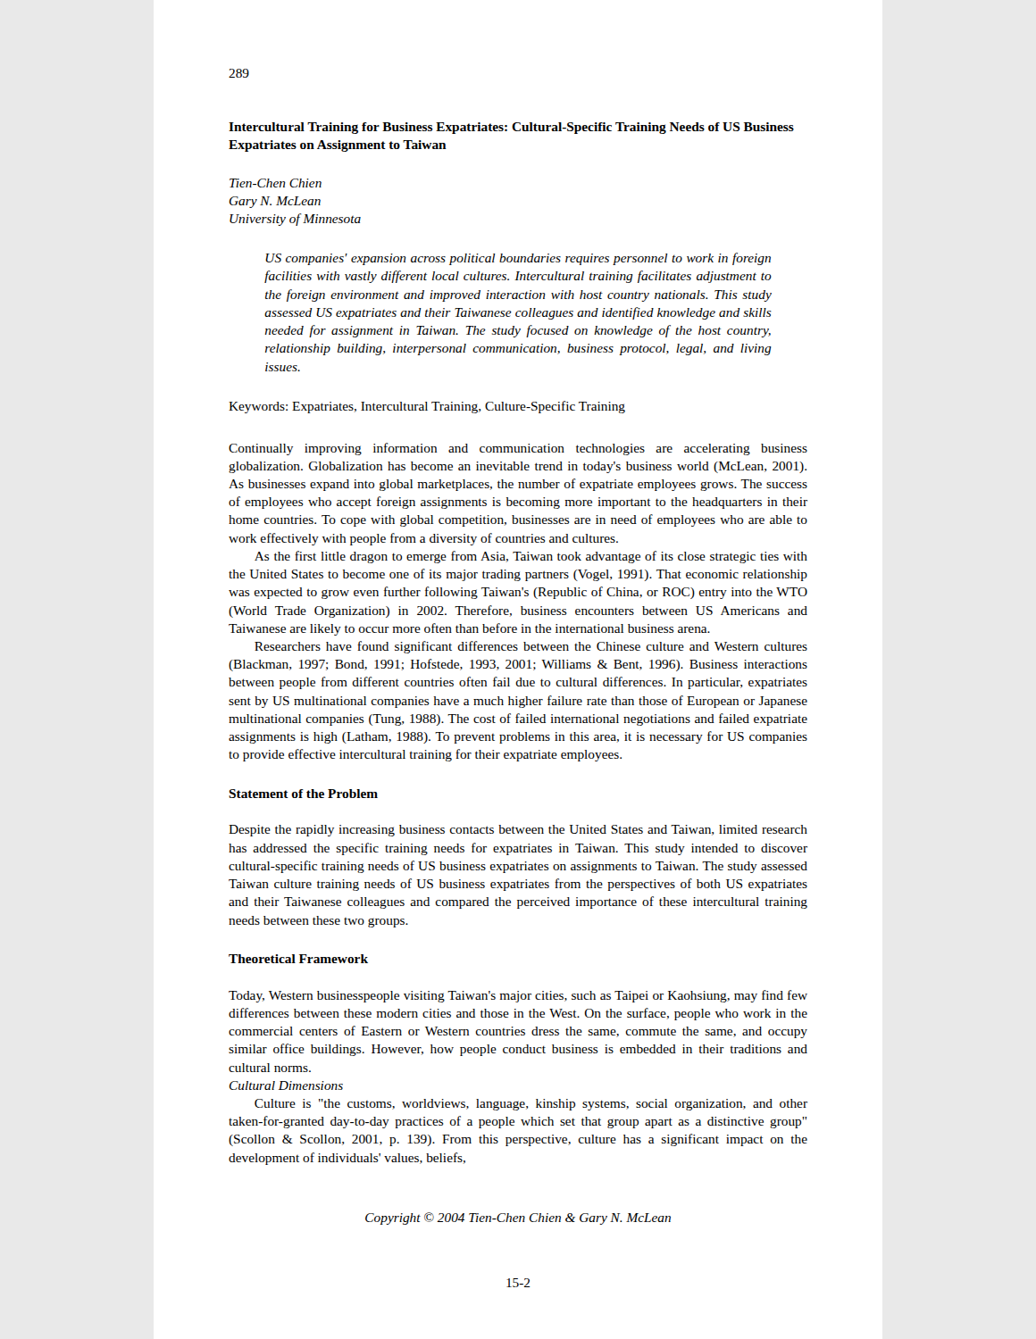289
Intercultural Training for Business Expatriates: Cultural-Specific Training Needs of US Business Expatriates on Assignment to Taiwan
Tien-Chen Chien
Gary N. McLean
University of Minnesota
US companies' expansion across political boundaries requires personnel to work in foreign facilities with vastly different local cultures. Intercultural training facilitates adjustment to the foreign environment and improved interaction with host country nationals. This study assessed US expatriates and their Taiwanese colleagues and identified knowledge and skills needed for assignment in Taiwan. The study focused on knowledge of the host country, relationship building, interpersonal communication, business protocol, legal, and living issues.
Keywords: Expatriates, Intercultural Training, Culture-Specific Training
Continually improving information and communication technologies are accelerating business globalization. Globalization has become an inevitable trend in today's business world (McLean, 2001). As businesses expand into global marketplaces, the number of expatriate employees grows. The success of employees who accept foreign assignments is becoming more important to the headquarters in their home countries. To cope with global competition, businesses are in need of employees who are able to work effectively with people from a diversity of countries and cultures.
As the first little dragon to emerge from Asia, Taiwan took advantage of its close strategic ties with the United States to become one of its major trading partners (Vogel, 1991). That economic relationship was expected to grow even further following Taiwan's (Republic of China, or ROC) entry into the WTO (World Trade Organization) in 2002. Therefore, business encounters between US Americans and Taiwanese are likely to occur more often than before in the international business arena.
Researchers have found significant differences between the Chinese culture and Western cultures (Blackman, 1997; Bond, 1991; Hofstede, 1993, 2001; Williams & Bent, 1996). Business interactions between people from different countries often fail due to cultural differences. In particular, expatriates sent by US multinational companies have a much higher failure rate than those of European or Japanese multinational companies (Tung, 1988). The cost of failed international negotiations and failed expatriate assignments is high (Latham, 1988). To prevent problems in this area, it is necessary for US companies to provide effective intercultural training for their expatriate employees.
Statement of the Problem
Despite the rapidly increasing business contacts between the United States and Taiwan, limited research has addressed the specific training needs for expatriates in Taiwan. This study intended to discover cultural-specific training needs of US business expatriates on assignments to Taiwan. The study assessed Taiwan culture training needs of US business expatriates from the perspectives of both US expatriates and their Taiwanese colleagues and compared the perceived importance of these intercultural training needs between these two groups.
Theoretical Framework
Today, Western businesspeople visiting Taiwan's major cities, such as Taipei or Kaohsiung, may find few differences between these modern cities and those in the West. On the surface, people who work in the commercial centers of Eastern or Western countries dress the same, commute the same, and occupy similar office buildings. However, how people conduct business is embedded in their traditions and cultural norms.
Cultural Dimensions
Culture is "the customs, worldviews, language, kinship systems, social organization, and other taken-for-granted day-to-day practices of a people which set that group apart as a distinctive group" (Scollon & Scollon, 2001, p. 139). From this perspective, culture has a significant impact on the development of individuals' values, beliefs,
Copyright © 2004 Tien-Chen Chien & Gary N. McLean
15-2